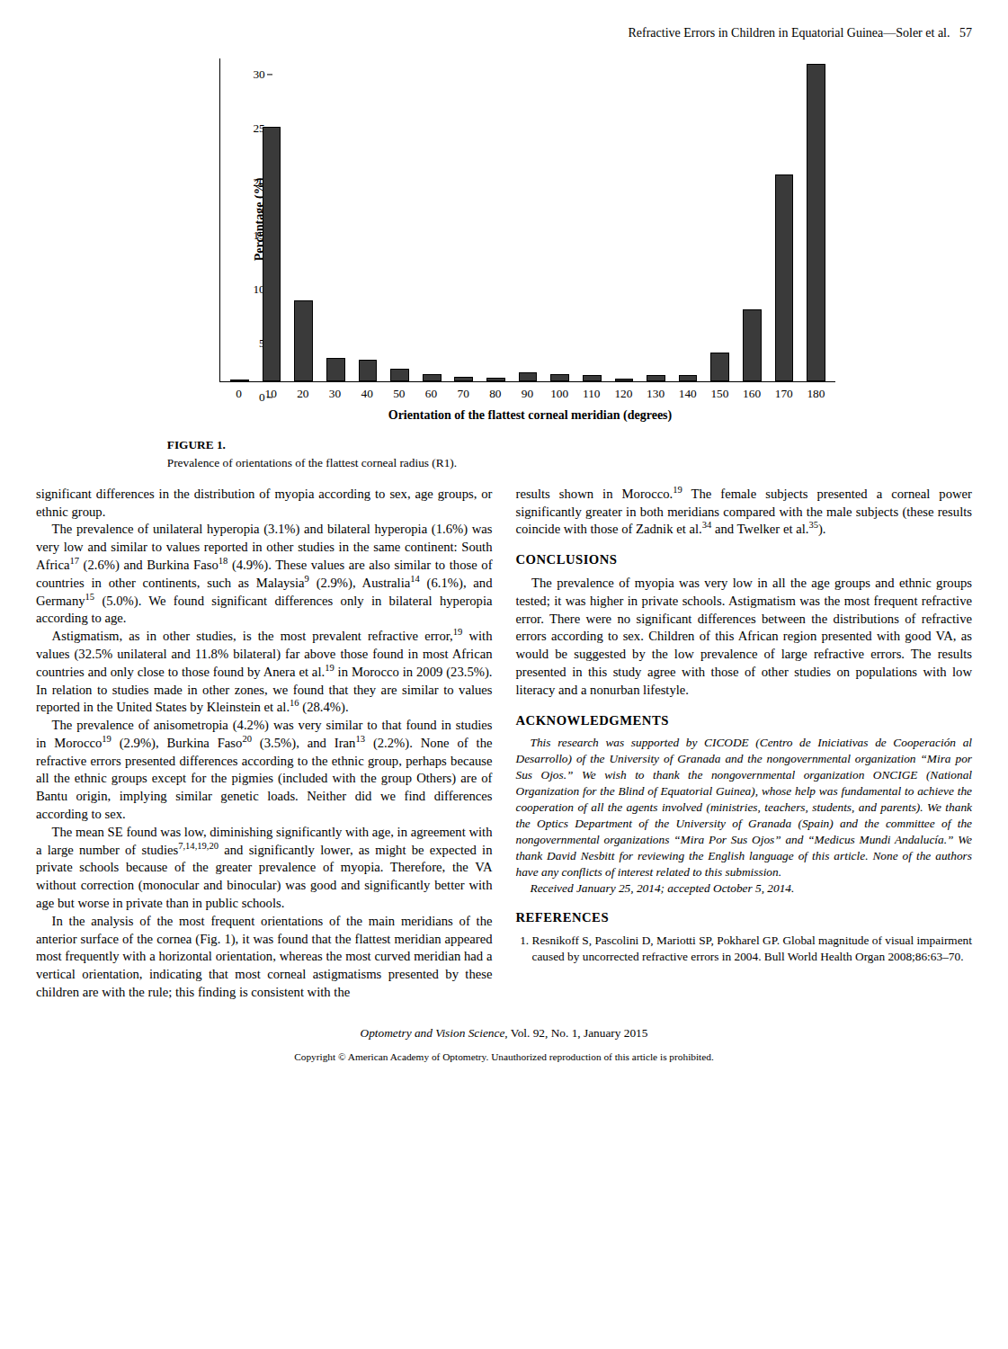Refractive Errors in Children in Equatorial Guinea—Soler et al. 57
Percentage (%)
30
25
20
15
10
5
0
0102030405060708090100110120130140150160170180
Orientation of the flattest corneal meridian (degrees)
FIGURE 1. Prevalence of orientations of the flattest corneal radius (R1).
significant differences in the distribution of myopia according to sex, age groups, or ethnic group.
The prevalence of unilateral hyperopia (3.1%) and bilateral hyperopia (1.6%) was very low and similar to values reported in other studies in the same continent: South Africa17 (2.6%) and Burkina Faso18 (4.9%). These values are also similar to those of countries in other continents, such as Malaysia9 (2.9%), Australia14 (6.1%), and Germany15 (5.0%). We found significant differences only in bilateral hyperopia according to age.
Astigmatism, as in other studies, is the most prevalent refractive error,19 with values (32.5% unilateral and 11.8% bilateral) far above those found in most African countries and only close to those found by Anera et al.19 in Morocco in 2009 (23.5%). In relation to studies made in other zones, we found that they are similar to values reported in the United States by Kleinstein et al.16 (28.4%).
The prevalence of anisometropia (4.2%) was very similar to that found in studies in Morocco19 (2.9%), Burkina Faso20 (3.5%), and Iran13 (2.2%). None of the refractive errors presented differences according to the ethnic group, perhaps because all the ethnic groups except for the pigmies (included with the group Others) are of Bantu origin, implying similar genetic loads. Neither did we find differences according to sex.
The mean SE found was low, diminishing significantly with age, in agreement with a large number of studies7,14,19,20 and significantly lower, as might be expected in private schools because of the greater prevalence of myopia. Therefore, the VA without correction (monocular and binocular) was good and significantly better with age but worse in private than in public schools.
In the analysis of the most frequent orientations of the main meridians of the anterior surface of the cornea (Fig. 1), it was found that the flattest meridian appeared most frequently with a horizontal orientation, whereas the most curved meridian had a vertical orientation, indicating that most corneal astigmatisms presented by these children are with the rule; this finding is consistent with the
results shown in Morocco.19 The female subjects presented a corneal power significantly greater in both meridians compared with the male subjects (these results coincide with those of Zadnik et al.34 and Twelker et al.35).
CONCLUSIONS
The prevalence of myopia was very low in all the age groups and ethnic groups tested; it was higher in private schools. Astigmatism was the most frequent refractive error. There were no significant differences between the distributions of refractive errors according to sex. Children of this African region presented with good VA, as would be suggested by the low prevalence of large refractive errors. The results presented in this study agree with those of other studies on populations with low literacy and a nonurban lifestyle.
ACKNOWLEDGMENTS
This research was supported by CICODE (Centro de Iniciativas de Cooperación al Desarrollo) of the University of Granada and the nongovernmental organization “Mira por Sus Ojos.” We wish to thank the nongovernmental organization ONCIGE (National Organization for the Blind of Equatorial Guinea), whose help was fundamental to achieve the cooperation of all the agents involved (ministries, teachers, students, and parents). We thank the Optics Department of the University of Granada (Spain) and the committee of the nongovernmental organizations “Mira Por Sus Ojos” and “Medicus Mundi Andalucía.” We thank David Nesbitt for reviewing the English language of this article. None of the authors have any conflicts of interest related to this submission.
Received January 25, 2014; accepted October 5, 2014.
REFERENCES
Resnikoff S, Pascolini D, Mariotti SP, Pokharel GP. Global magnitude of visual impairment caused by uncorrected refractive errors in 2004. Bull World Health Organ 2008;86:63–70.
Optometry and Vision Science, Vol. 92, No. 1, January 2015
Copyright © American Academy of Optometry. Unauthorized reproduction of this article is prohibited.